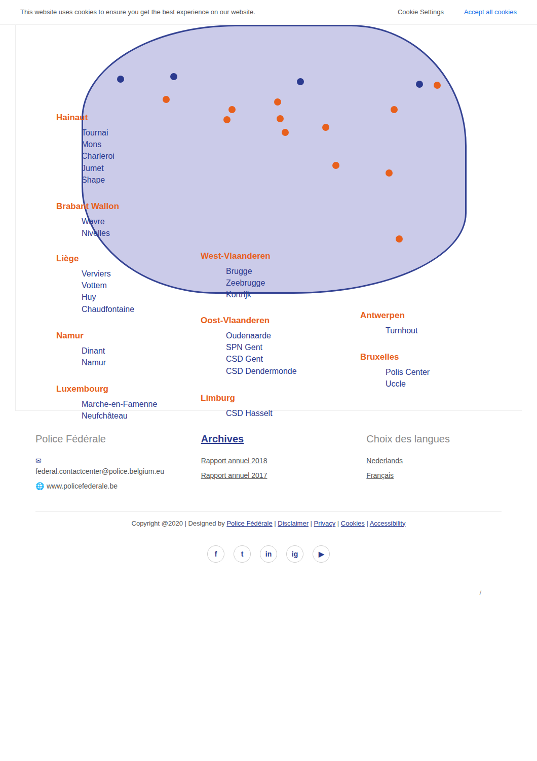This website uses cookies to ensure you get the best experience on our website.
Cookie Settings Accept all cookies
Hainaut
Tournai
Mons
Charleroi
Jumet
Shape
Brabant Wallon
Wavre
Nivelles
Liège
Verviers
Vottem
Huy
Chaudfontaine
Namur
Dinant
Namur
Luxembourg
Marche-en-Famenne
Neufchâteau
West-Vlaanderen
Brugge
Zeebrugge
Kortrijk
Oost-Vlaanderen
Oudenaarde
SPN Gent
CSD Gent
CSD Dendermonde
Limburg
CSD Hasselt
Antwerpen
Turnhout
Bruxelles
Polis Center
Uccle
Police Fédérale
✉ federal.contactcenter@police.belgium.eu
🌐 www.policefederale.be
Archives
Rapport annuel 2018
Rapport annuel 2017
Choix des langues
Nederlands
Français
Copyright @2020 | Designed by Police Fédérale | Disclaimer | Privacy | Cookies | Accessibility
f t in ig ▶
/